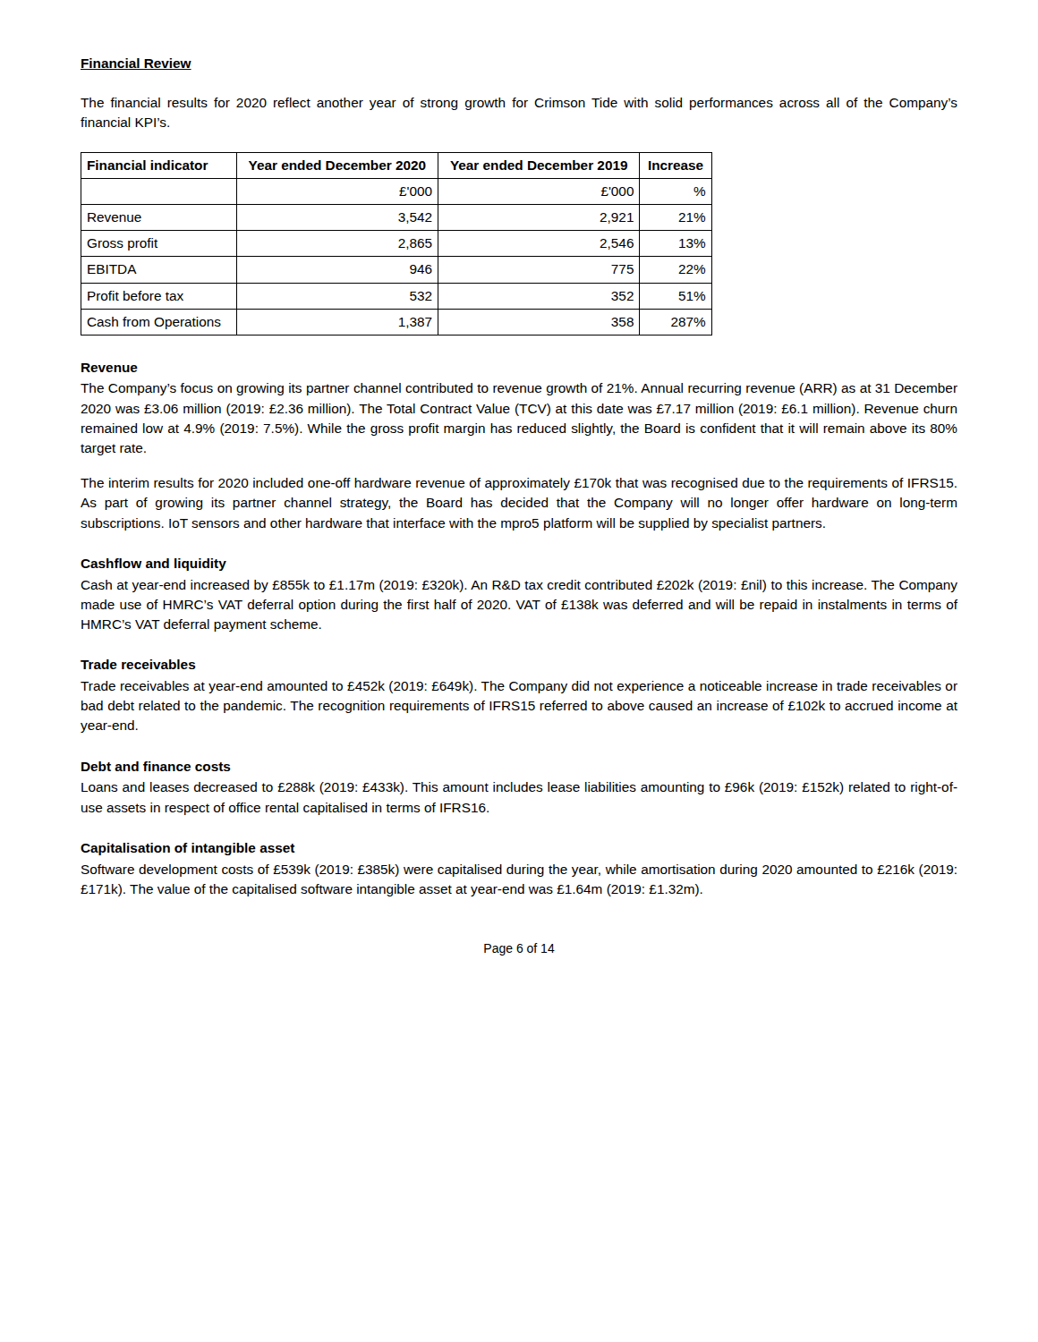Financial Review
The financial results for 2020 reflect another year of strong growth for Crimson Tide with solid performances across all of the Company’s financial KPI’s.
| Financial indicator | Year ended December 2020 | Year ended December 2019 | Increase |
| --- | --- | --- | --- |
| | £'000 | £'000 | % |
| Revenue | 3,542 | 2,921 | 21% |
| Gross profit | 2,865 | 2,546 | 13% |
| EBITDA | 946 | 775 | 22% |
| Profit before tax | 532 | 352 | 51% |
| Cash from Operations | 1,387 | 358 | 287% |
Revenue
The Company’s focus on growing its partner channel contributed to revenue growth of 21%. Annual recurring revenue (ARR) as at 31 December 2020 was £3.06 million (2019: £2.36 million). The Total Contract Value (TCV) at this date was £7.17 million (2019: £6.1 million). Revenue churn remained low at 4.9% (2019: 7.5%). While the gross profit margin has reduced slightly, the Board is confident that it will remain above its 80% target rate.
The interim results for 2020 included one-off hardware revenue of approximately £170k that was recognised due to the requirements of IFRS15. As part of growing its partner channel strategy, the Board has decided that the Company will no longer offer hardware on long-term subscriptions. IoT sensors and other hardware that interface with the mpro5 platform will be supplied by specialist partners.
Cashflow and liquidity
Cash at year-end increased by £855k to £1.17m (2019: £320k). An R&D tax credit contributed £202k (2019: £nil) to this increase. The Company made use of HMRC’s VAT deferral option during the first half of 2020. VAT of £138k was deferred and will be repaid in instalments in terms of HMRC’s VAT deferral payment scheme.
Trade receivables
Trade receivables at year-end amounted to £452k (2019: £649k). The Company did not experience a noticeable increase in trade receivables or bad debt related to the pandemic. The recognition requirements of IFRS15 referred to above caused an increase of £102k to accrued income at year-end.
Debt and finance costs
Loans and leases decreased to £288k (2019: £433k). This amount includes lease liabilities amounting to £96k (2019: £152k) related to right-of-use assets in respect of office rental capitalised in terms of IFRS16.
Capitalisation of intangible asset
Software development costs of £539k (2019: £385k) were capitalised during the year, while amortisation during 2020 amounted to £216k (2019: £171k). The value of the capitalised software intangible asset at year-end was £1.64m (2019: £1.32m).
Page 6 of 14